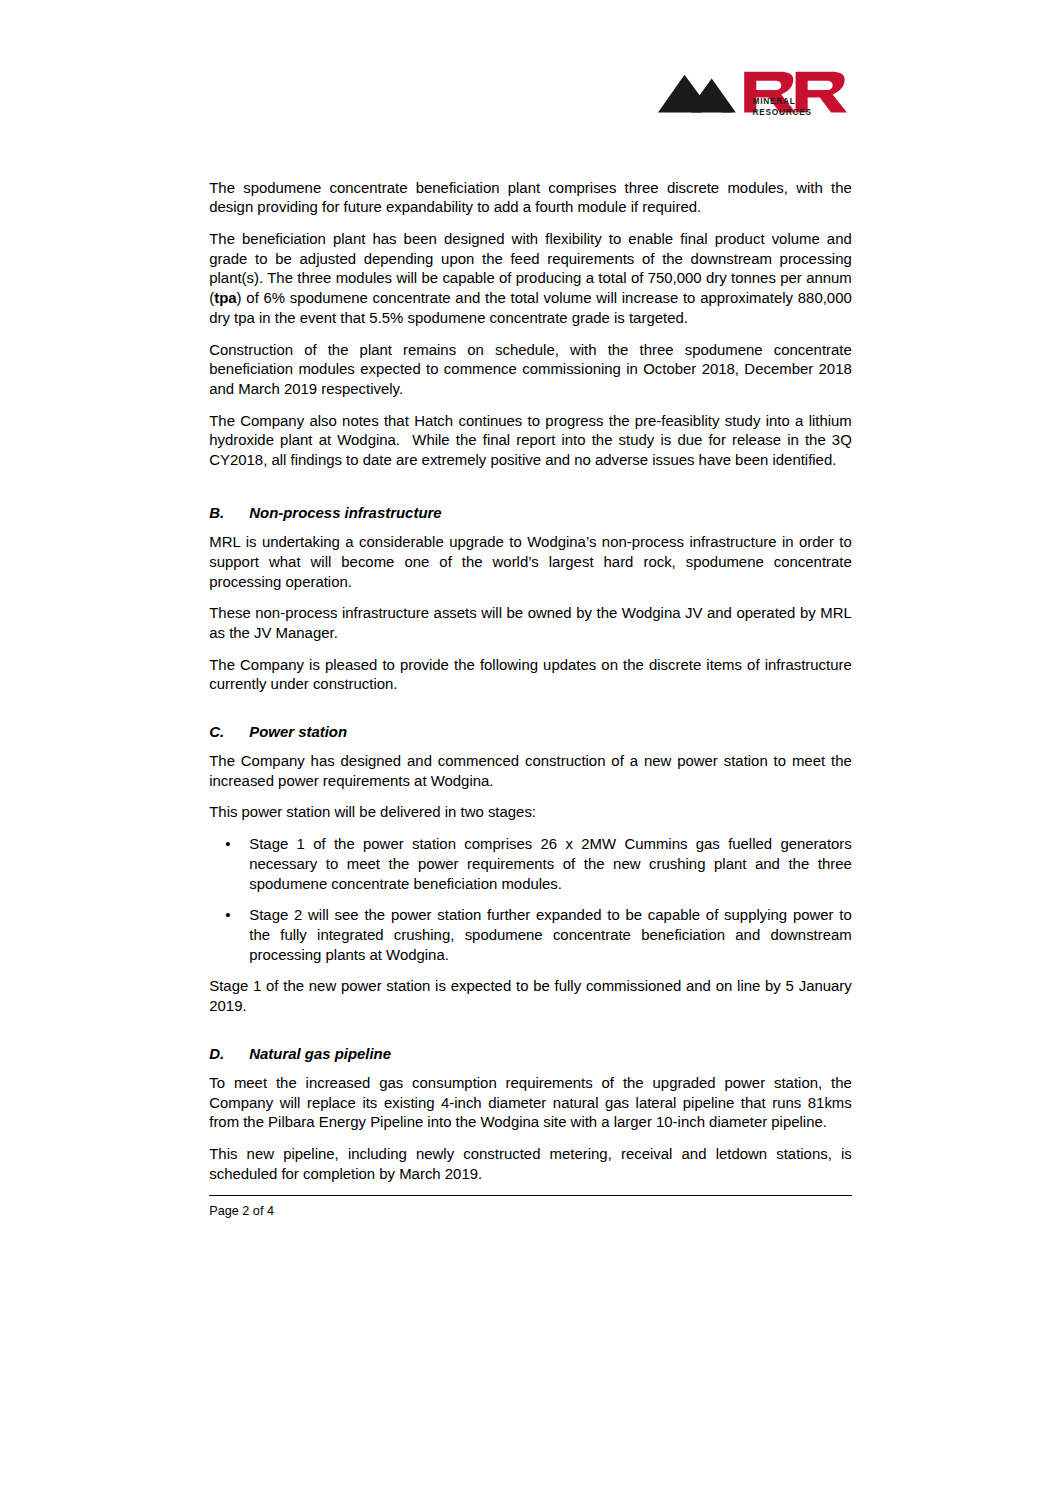MINERAL RESOURCES
The spodumene concentrate beneficiation plant comprises three discrete modules, with the design providing for future expandability to add a fourth module if required.
The beneficiation plant has been designed with flexibility to enable final product volume and grade to be adjusted depending upon the feed requirements of the downstream processing plant(s). The three modules will be capable of producing a total of 750,000 dry tonnes per annum (tpa) of 6% spodumene concentrate and the total volume will increase to approximately 880,000 dry tpa in the event that 5.5% spodumene concentrate grade is targeted.
Construction of the plant remains on schedule, with the three spodumene concentrate beneficiation modules expected to commence commissioning in October 2018, December 2018 and March 2019 respectively.
The Company also notes that Hatch continues to progress the pre-feasiblity study into a lithium hydroxide plant at Wodgina. While the final report into the study is due for release in the 3Q CY2018, all findings to date are extremely positive and no adverse issues have been identified.
B. Non-process infrastructure
MRL is undertaking a considerable upgrade to Wodgina’s non-process infrastructure in order to support what will become one of the world’s largest hard rock, spodumene concentrate processing operation.
These non-process infrastructure assets will be owned by the Wodgina JV and operated by MRL as the JV Manager.
The Company is pleased to provide the following updates on the discrete items of infrastructure currently under construction.
C. Power station
The Company has designed and commenced construction of a new power station to meet the increased power requirements at Wodgina.
This power station will be delivered in two stages:
Stage 1 of the power station comprises 26 x 2MW Cummins gas fuelled generators necessary to meet the power requirements of the new crushing plant and the three spodumene concentrate beneficiation modules.
Stage 2 will see the power station further expanded to be capable of supplying power to the fully integrated crushing, spodumene concentrate beneficiation and downstream processing plants at Wodgina.
Stage 1 of the new power station is expected to be fully commissioned and on line by 5 January 2019.
D. Natural gas pipeline
To meet the increased gas consumption requirements of the upgraded power station, the Company will replace its existing 4-inch diameter natural gas lateral pipeline that runs 81kms from the Pilbara Energy Pipeline into the Wodgina site with a larger 10-inch diameter pipeline.
This new pipeline, including newly constructed metering, receival and letdown stations, is scheduled for completion by March 2019.
Page 2 of 4